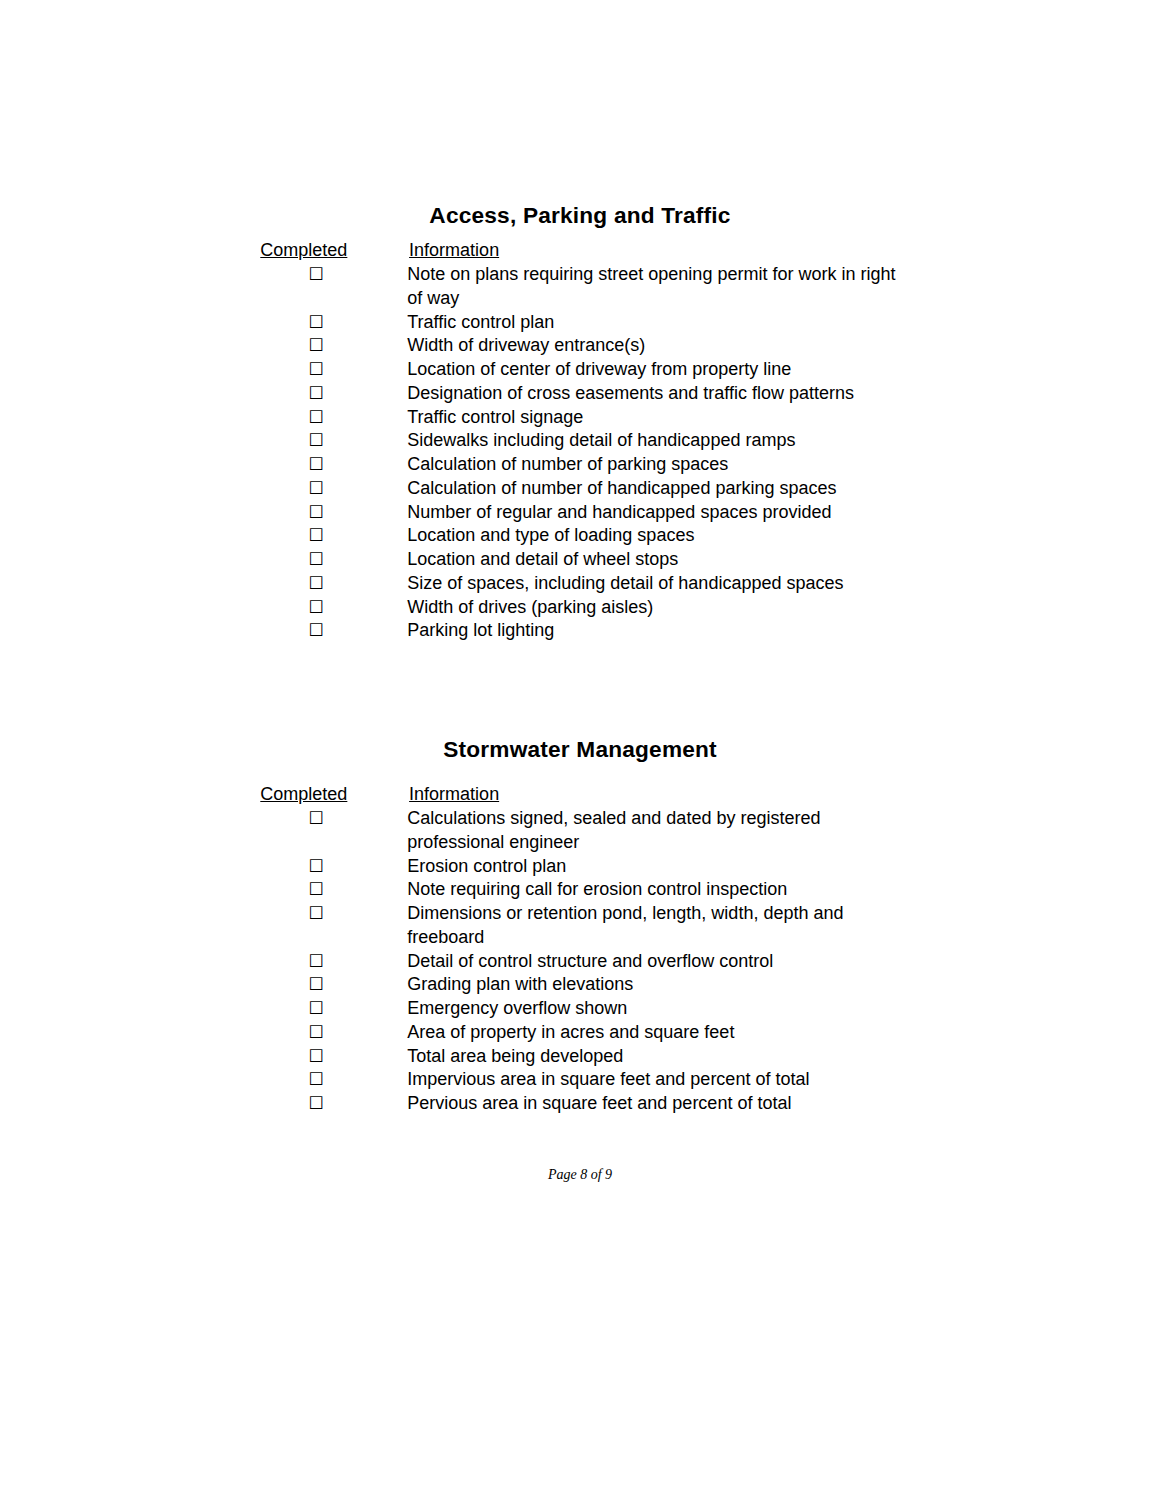Access, Parking and Traffic
Completed
Information
☐Note on plans requiring street opening permit for work in right of way
☐Traffic control plan
☐Width of driveway entrance(s)
☐Location of center of driveway from property line
☐Designation of cross easements and traffic flow patterns
☐Traffic control signage
☐Sidewalks including detail of handicapped ramps
☐Calculation of number of parking spaces
☐Calculation of number of handicapped parking spaces
☐Number of regular and handicapped spaces provided
☐Location and type of loading spaces
☐Location and detail of wheel stops
☐Size of spaces, including detail of handicapped spaces
☐Width of drives (parking aisles)
☐Parking lot lighting
Stormwater Management
Completed
Information
☐Calculations signed, sealed and dated by registered professional engineer
☐Erosion control plan
☐Note requiring call for erosion control inspection
☐Dimensions or retention pond, length, width, depth and freeboard
☐Detail of control structure and overflow control
☐Grading plan with elevations
☐Emergency overflow shown
☐Area of property in acres and square feet
☐Total area being developed
☐Impervious area in square feet and percent of total
☐Pervious area in square feet and percent of total
Page 8 of 9